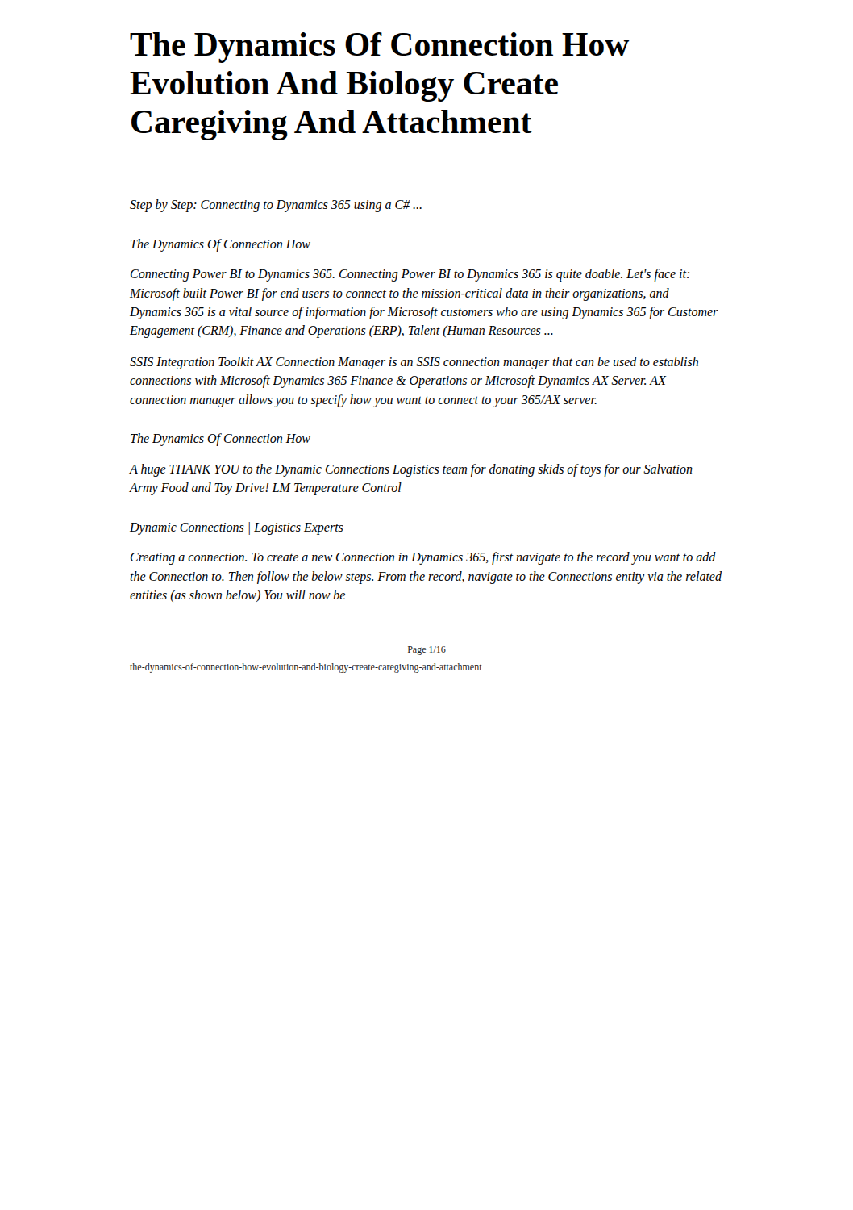The Dynamics Of Connection How Evolution And Biology Create Caregiving And Attachment
Step by Step: Connecting to Dynamics 365 using a C# ...
The Dynamics Of Connection How
Connecting Power BI to Dynamics 365. Connecting Power BI to Dynamics 365 is quite doable. Let's face it: Microsoft built Power BI for end users to connect to the mission-critical data in their organizations, and Dynamics 365 is a vital source of information for Microsoft customers who are using Dynamics 365 for Customer Engagement (CRM), Finance and Operations (ERP), Talent (Human Resources ...
SSIS Integration Toolkit AX Connection Manager is an SSIS connection manager that can be used to establish connections with Microsoft Dynamics 365 Finance & Operations or Microsoft Dynamics AX Server. AX connection manager allows you to specify how you want to connect to your 365/AX server.
The Dynamics Of Connection How
A huge THANK YOU to the Dynamic Connections Logistics team for donating skids of toys for our Salvation Army Food and Toy Drive! LM Temperature Control
Dynamic Connections | Logistics Experts
Creating a connection. To create a new Connection in Dynamics 365, first navigate to the record you want to add the Connection to. Then follow the below steps. From the record, navigate to the Connections entity via the related entities (as shown below) You will now be
Page 1/16
the-dynamics-of-connection-how-evolution-and-biology-create-caregiving-and-attachment